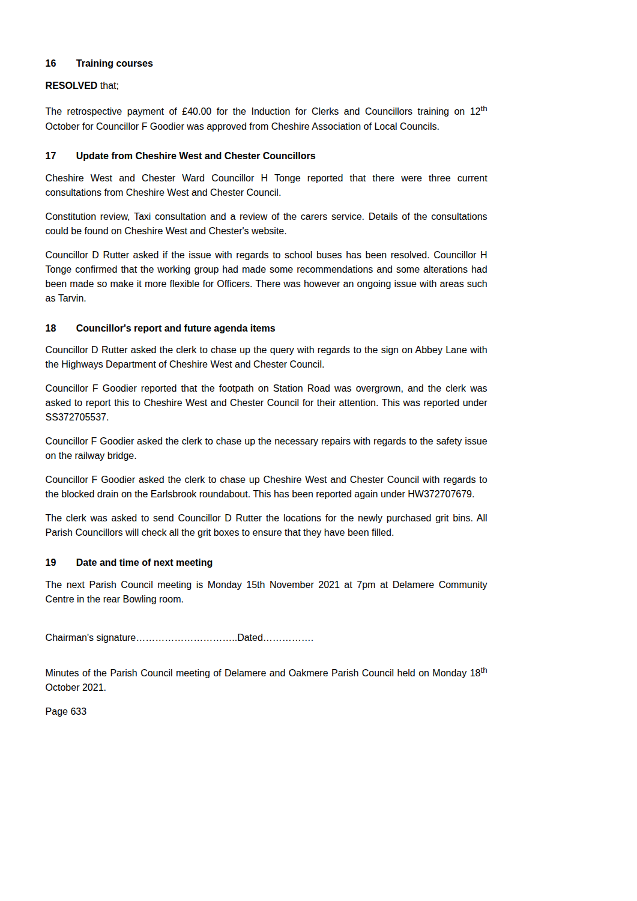16 Training courses
RESOLVED that;
The retrospective payment of £40.00 for the Induction for Clerks and Councillors training on 12th October for Councillor F Goodier was approved from Cheshire Association of Local Councils.
17 Update from Cheshire West and Chester Councillors
Cheshire West and Chester Ward Councillor H Tonge reported that there were three current consultations from Cheshire West and Chester Council.
Constitution review, Taxi consultation and a review of the carers service. Details of the consultations could be found on Cheshire West and Chester's website.
Councillor D Rutter asked if the issue with regards to school buses has been resolved. Councillor H Tonge confirmed that the working group had made some recommendations and some alterations had been made so make it more flexible for Officers. There was however an ongoing issue with areas such as Tarvin.
18 Councillor's report and future agenda items
Councillor D Rutter asked the clerk to chase up the query with regards to the sign on Abbey Lane with the Highways Department of Cheshire West and Chester Council.
Councillor F Goodier reported that the footpath on Station Road was overgrown, and the clerk was asked to report this to Cheshire West and Chester Council for their attention. This was reported under SS372705537.
Councillor F Goodier asked the clerk to chase up the necessary repairs with regards to the safety issue on the railway bridge.
Councillor F Goodier asked the clerk to chase up Cheshire West and Chester Council with regards to the blocked drain on the Earlsbrook roundabout. This has been reported again under HW372707679.
The clerk was asked to send Councillor D Rutter the locations for the newly purchased grit bins. All Parish Councillors will check all the grit boxes to ensure that they have been filled.
19 Date and time of next meeting
The next Parish Council meeting is Monday 15th November 2021 at 7pm at Delamere Community Centre in the rear Bowling room.
Chairman's signature…………………………..Dated…………….
Minutes of the Parish Council meeting of Delamere and Oakmere Parish Council held on Monday 18th October 2021.
Page 633